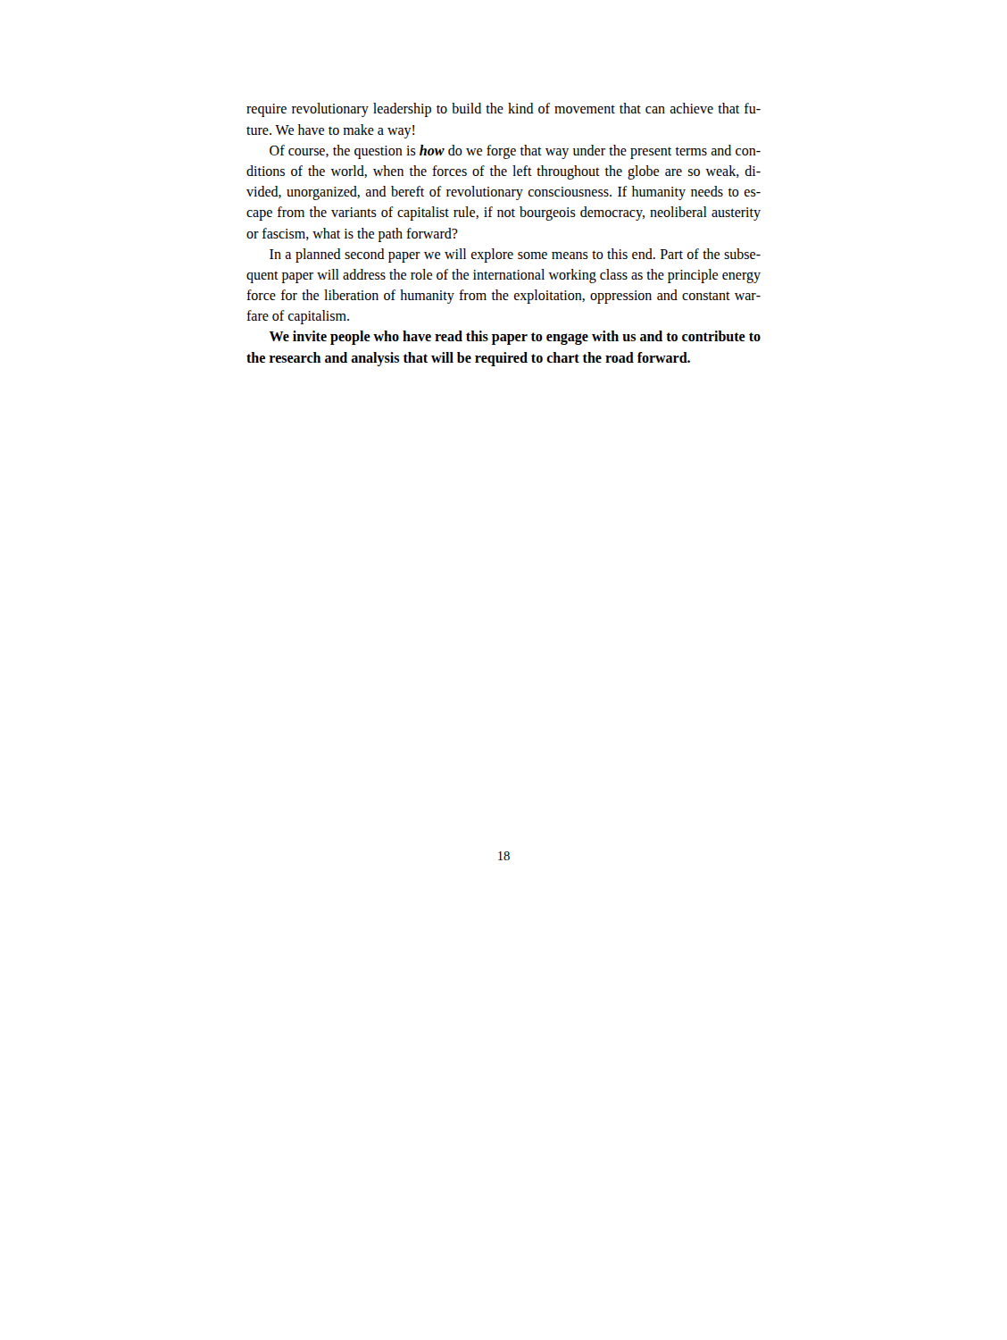require revolutionary leadership to build the kind of movement that can achieve that future. We have to make a way!
Of course, the question is how do we forge that way under the present terms and conditions of the world, when the forces of the left throughout the globe are so weak, divided, unorganized, and bereft of revolutionary consciousness. If humanity needs to escape from the variants of capitalist rule, if not bourgeois democracy, neoliberal austerity or fascism, what is the path forward?
In a planned second paper we will explore some means to this end. Part of the subsequent paper will address the role of the international working class as the principle energy force for the liberation of humanity from the exploitation, oppression and constant warfare of capitalism.
We invite people who have read this paper to engage with us and to contribute to the research and analysis that will be required to chart the road forward.
18